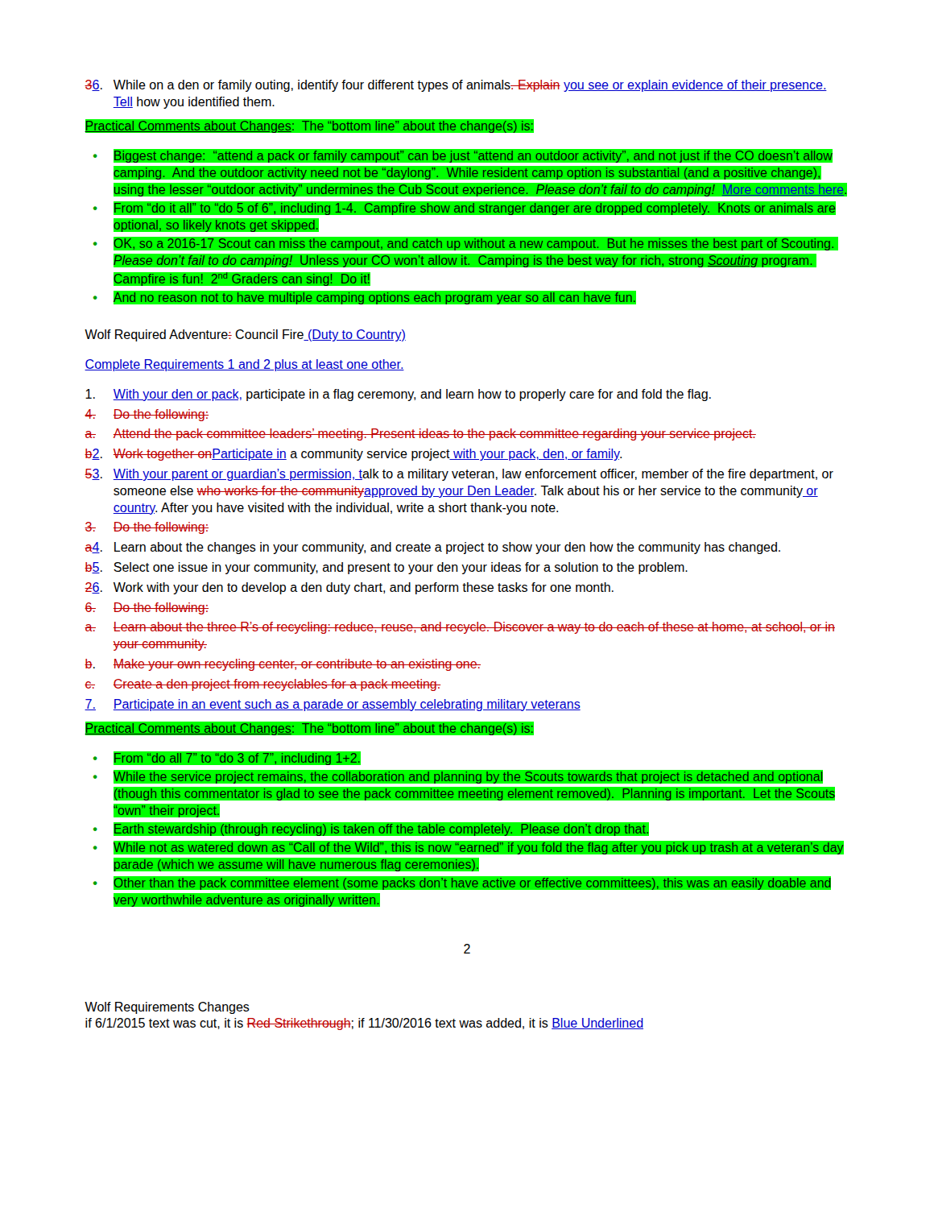36. While on a den or family outing, identify four different types of animals. Explain you see or explain evidence of their presence. Tell how you identified them.
Practical Comments about Changes: The “bottom line” about the change(s) is:
Biggest change: “attend a pack or family campout” can be just “attend an outdoor activity”, and not just if the CO doesn’t allow camping. And the outdoor activity need not be “daylong”. While resident camp option is substantial (and a positive change), using the lesser “outdoor activity” undermines the Cub Scout experience. Please don’t fail to do camping! More comments here.
From “do it all” to “do 5 of 6”, including 1-4. Campfire show and stranger danger are dropped completely. Knots or animals are optional, so likely knots get skipped.
OK, so a 2016-17 Scout can miss the campout, and catch up without a new campout. But he misses the best part of Scouting. Please don’t fail to do camping! Unless your CO won’t allow it. Camping is the best way for rich, strong Scouting program. Campfire is fun! 2nd Graders can sing! Do it!
And no reason not to have multiple camping options each program year so all can have fun.
Wolf Required Adventure: Council Fire (Duty to Country)
Complete Requirements 1 and 2 plus at least one other.
1. With your den or pack, participate in a flag ceremony, and learn how to properly care for and fold the flag.
4. Do the following:
a. Attend the pack committee leaders’ meeting. Present ideas to the pack committee regarding your service project.
b 2. Work together on Participate in a community service project with your pack, den, or family.
53. With your parent or guardian’s permission, talk to a military veteran, law enforcement officer, member of the fire department, or someone else who works for the community approved by your Den Leader. Talk about his or her service to the community or country. After you have visited with the individual, write a short thank-you note.
3. Do the following:
a 4. Learn about the changes in your community, and create a project to show your den how the community has changed.
b 5. Select one issue in your community, and present to your den your ideas for a solution to the problem.
26. Work with your den to develop a den duty chart, and perform these tasks for one month.
6. Do the following:
a. Learn about the three R’s of recycling: reduce, reuse, and recycle. Discover a way to do each of these at home, at school, or in your community.
b. Make your own recycling center, or contribute to an existing one.
c. Create a den project from recyclables for a pack meeting.
7. Participate in an event such as a parade or assembly celebrating military veterans
Practical Comments about Changes: The “bottom line” about the change(s) is:
From “do all 7” to “do 3 of 7”, including 1+2.
While the service project remains, the collaboration and planning by the Scouts towards that project is detached and optional (though this commentator is glad to see the pack committee meeting element removed). Planning is important. Let the Scouts “own” their project.
Earth stewardship (through recycling) is taken off the table completely. Please don’t drop that.
While not as watered down as “Call of the Wild”, this is now “earned” if you fold the flag after you pick up trash at a veteran’s day parade (which we assume will have numerous flag ceremonies).
Other than the pack committee element (some packs don’t have active or effective committees), this was an easily doable and very worthwhile adventure as originally written.
2
Wolf Requirements Changes
if 6/1/2015 text was cut, it is Red Strikethrough; if 11/30/2016 text was added, it is Blue Underlined